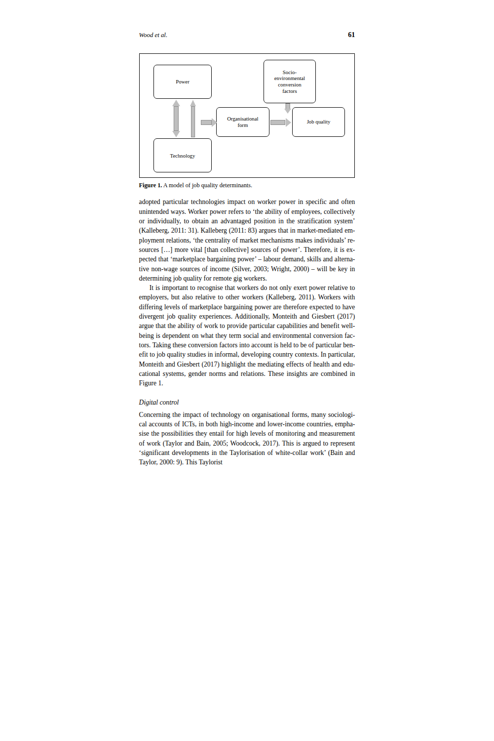Wood et al. 61
Power
Socio-
environmental
conversion
factors
Organisational
form
Job quality
Technology
Figure 1. A model of job quality determinants.
adopted particular technologies impact on worker power in specific and often unintended ways. Worker power refers to ‘the ability of employees, collectively or individually, to obtain an advantaged position in the stratification system’ (Kalleberg, 2011: 31). Kalleberg (2011: 83) argues that in market-mediated employment relations, ‘the centrality of market mechanisms makes individuals’ resources […] more vital [than collective] sources of power’. Therefore, it is expected that ‘marketplace bargaining power’ – labour demand, skills and alternative non-wage sources of income (Silver, 2003; Wright, 2000) – will be key in determining job quality for remote gig workers.
It is important to recognise that workers do not only exert power relative to employers, but also relative to other workers (Kalleberg, 2011). Workers with differing levels of marketplace bargaining power are therefore expected to have divergent job quality experiences. Additionally, Monteith and Giesbert (2017) argue that the ability of work to provide particular capabilities and benefit well-being is dependent on what they term social and environmental conversion factors. Taking these conversion factors into account is held to be of particular benefit to job quality studies in informal, developing country contexts. In particular, Monteith and Giesbert (2017) highlight the mediating effects of health and educational systems, gender norms and relations. These insights are combined in Figure 1.
Digital control
Concerning the impact of technology on organisational forms, many sociological accounts of ICTs, in both high-income and lower-income countries, emphasise the possibilities they entail for high levels of monitoring and measurement of work (Taylor and Bain, 2005; Woodcock, 2017). This is argued to represent ‘significant developments in the Taylorisation of white-collar work’ (Bain and Taylor, 2000: 9). This Taylorist